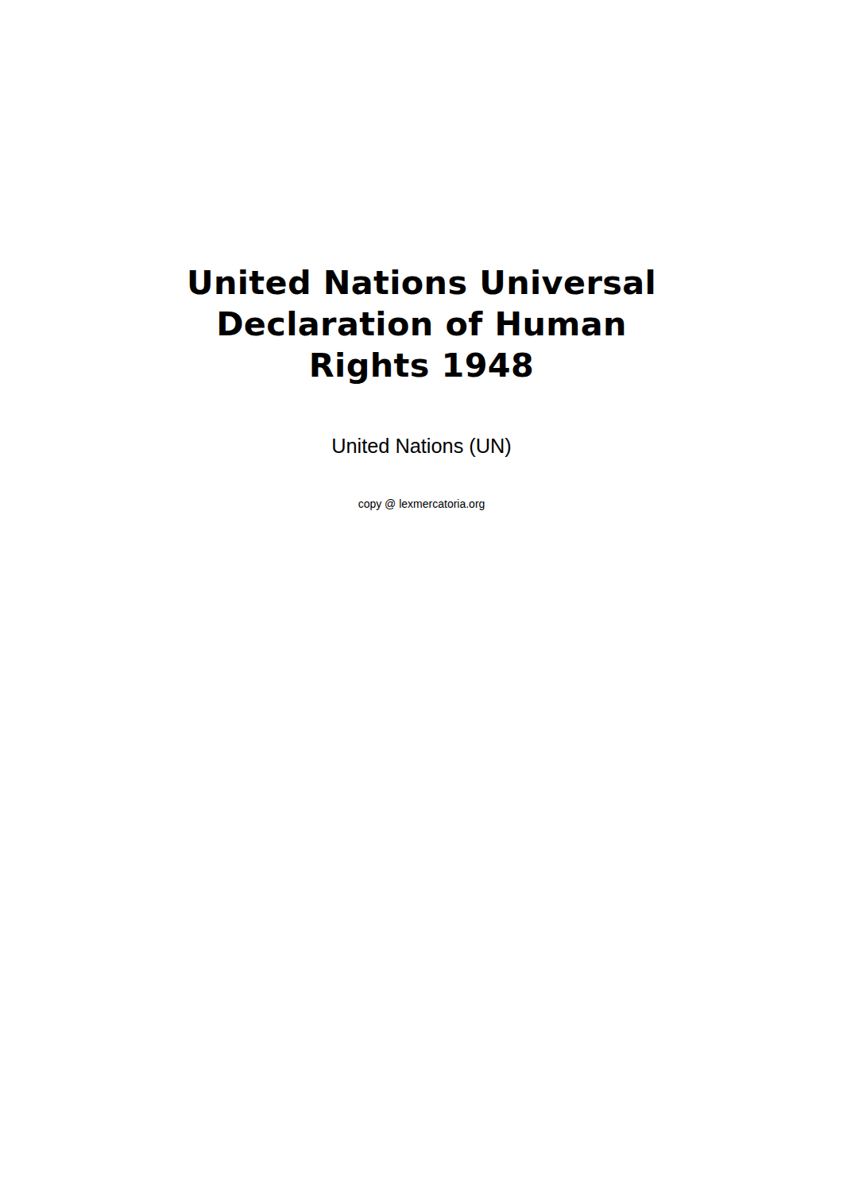United Nations Universal Declaration of Human Rights 1948
United Nations (UN)
copy @ lexmercatoria.org